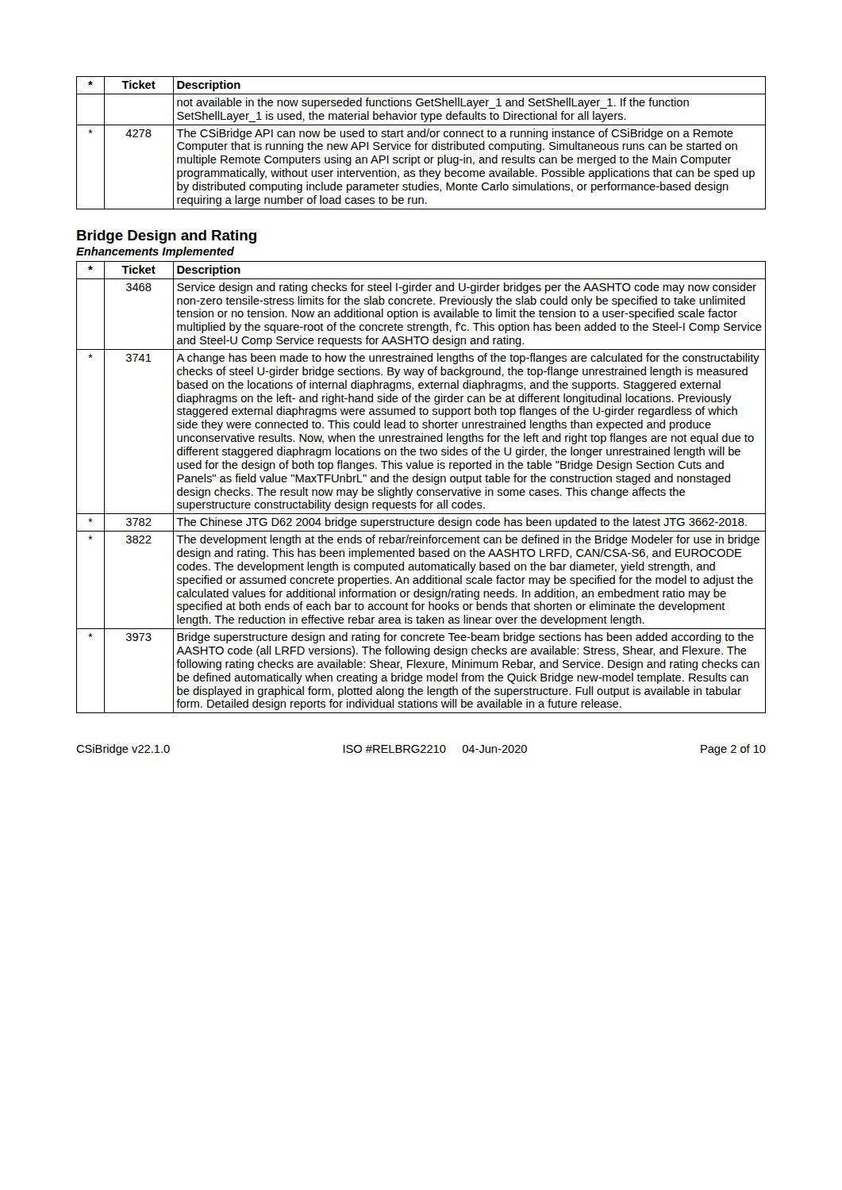| * | Ticket | Description |
| --- | --- | --- |
| | | not available in the now superseded functions GetShellLayer_1 and SetShellLayer_1. If the function SetShellLayer_1 is used, the material behavior type defaults to Directional for all layers. |
| * | 4278 | The CSiBridge API can now be used to start and/or connect to a running instance of CSiBridge on a Remote Computer that is running the new API Service for distributed computing. Simultaneous runs can be started on multiple Remote Computers using an API script or plug-in, and results can be merged to the Main Computer programmatically, without user intervention, as they become available. Possible applications that can be sped up by distributed computing include parameter studies, Monte Carlo simulations, or performance-based design requiring a large number of load cases to be run. |
Bridge Design and Rating
Enhancements Implemented
| * | Ticket | Description |
| --- | --- | --- |
| | 3468 | Service design and rating checks for steel I-girder and U-girder bridges per the AASHTO code may now consider non-zero tensile-stress limits for the slab concrete. Previously the slab could only be specified to take unlimited tension or no tension. Now an additional option is available to limit the tension to a user-specified scale factor multiplied by the square-root of the concrete strength, f'c. This option has been added to the Steel-I Comp Service and Steel-U Comp Service requests for AASHTO design and rating. |
| * | 3741 | A change has been made to how the unrestrained lengths of the top-flanges are calculated for the constructability checks of steel U-girder bridge sections. By way of background, the top-flange unrestrained length is measured based on the locations of internal diaphragms, external diaphragms, and the supports. Staggered external diaphragms on the left- and right-hand side of the girder can be at different longitudinal locations. Previously staggered external diaphragms were assumed to support both top flanges of the U-girder regardless of which side they were connected to. This could lead to shorter unrestrained lengths than expected and produce unconservative results. Now, when the unrestrained lengths for the left and right top flanges are not equal due to different staggered diaphragm locations on the two sides of the U girder, the longer unrestrained length will be used for the design of both top flanges. This value is reported in the table "Bridge Design Section Cuts and Panels" as field value "MaxTFUnbrL" and the design output table for the construction staged and nonstaged design checks. The result now may be slightly conservative in some cases. This change affects the superstructure constructability design requests for all codes. |
| * | 3782 | The Chinese JTG D62 2004 bridge superstructure design code has been updated to the latest JTG 3662-2018. |
| * | 3822 | The development length at the ends of rebar/reinforcement can be defined in the Bridge Modeler for use in bridge design and rating. This has been implemented based on the AASHTO LRFD, CAN/CSA-S6, and EUROCODE codes. The development length is computed automatically based on the bar diameter, yield strength, and specified or assumed concrete properties. An additional scale factor may be specified for the model to adjust the calculated values for additional information or design/rating needs. In addition, an embedment ratio may be specified at both ends of each bar to account for hooks or bends that shorten or eliminate the development length. The reduction in effective rebar area is taken as linear over the development length. |
| * | 3973 | Bridge superstructure design and rating for concrete Tee-beam bridge sections has been added according to the AASHTO code (all LRFD versions). The following design checks are available: Stress, Shear, and Flexure. The following rating checks are available: Shear, Flexure, Minimum Rebar, and Service. Design and rating checks can be defined automatically when creating a bridge model from the Quick Bridge new-model template. Results can be displayed in graphical form, plotted along the length of the superstructure. Full output is available in tabular form. Detailed design reports for individual stations will be available in a future release. |
CSiBridge v22.1.0 ISO #RELBRG2210 04-Jun-2020 Page 2 of 10